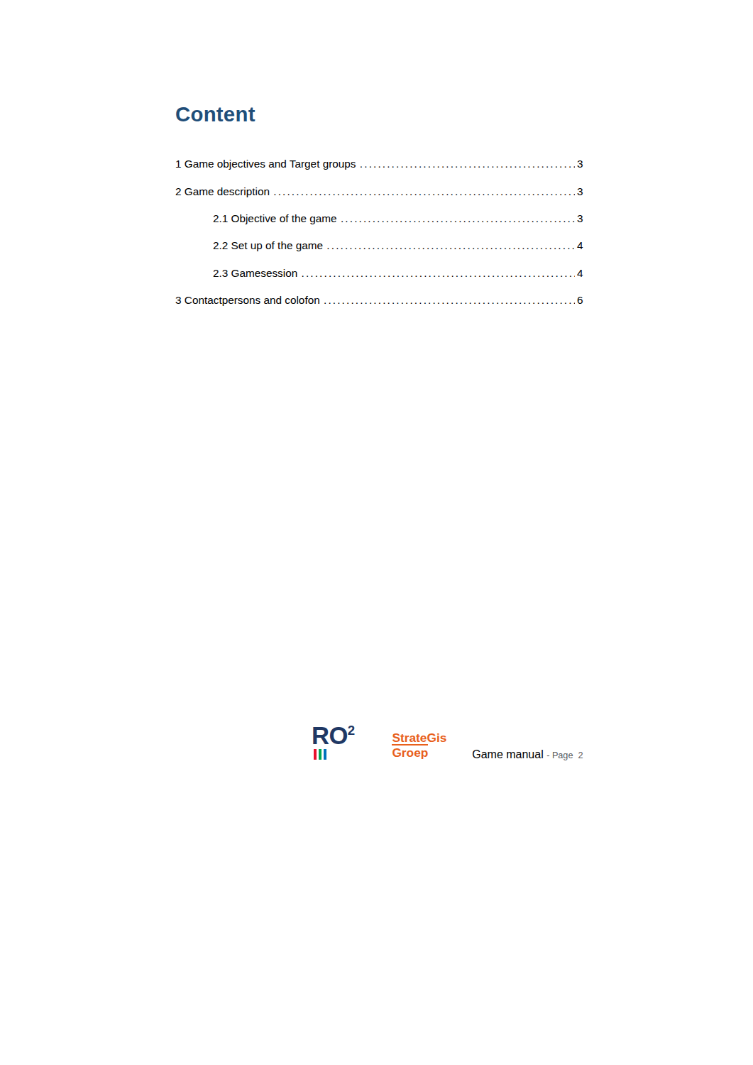Content
1 Game objectives and Target groups .................................................................................. 3
2 Game description .................................................................................................. 3
2.1 Objective of the game ................................................................................. 3
2.2 Set up of the game .................................................................................... 4
2.3 Gamesession ........................................................................................... 4
3 Contactpersons and colofon ....................................................................................... 6
RO2
StrateGis
Groep
Game manual - Page 2